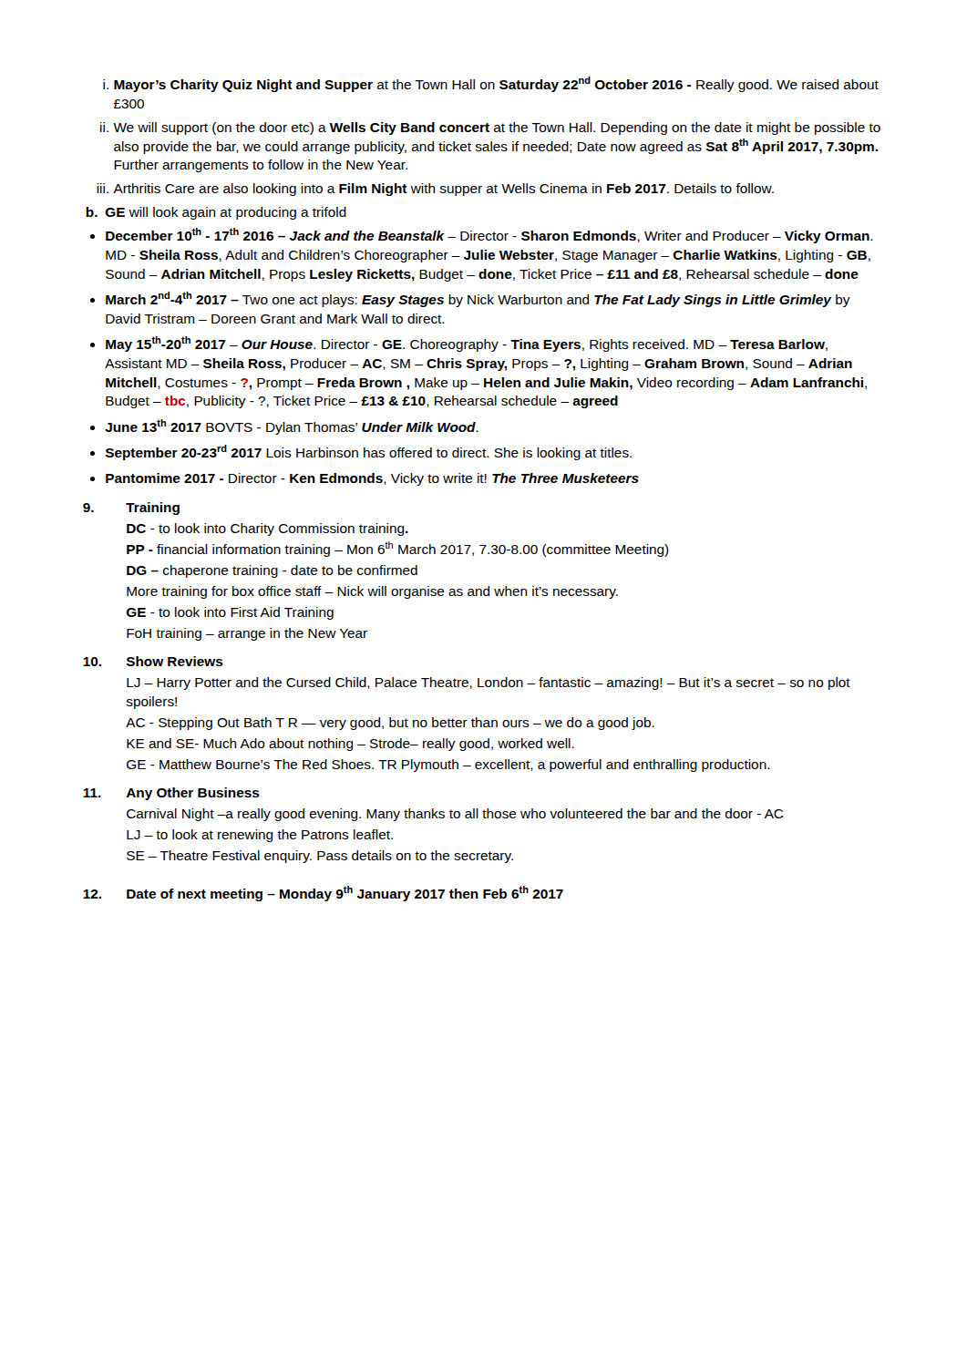Mayor’s Charity Quiz Night and Supper at the Town Hall on Saturday 22nd October 2016 - Really good. We raised about £300
We will support (on the door etc) a Wells City Band concert at the Town Hall. Depending on the date it might be possible to also provide the bar, we could arrange publicity, and ticket sales if needed; Date now agreed as Sat 8th April 2017, 7.30pm. Further arrangements to follow in the New Year.
Arthritis Care are also looking into a Film Night with supper at Wells Cinema in Feb 2017. Details to follow.
GE will look again at producing a trifold
December 10th - 17th 2016 – Jack and the Beanstalk – Director - Sharon Edmonds, Writer and Producer – Vicky Orman. MD - Sheila Ross, Adult and Children’s Choreographer – Julie Webster, Stage Manager – Charlie Watkins, Lighting - GB, Sound – Adrian Mitchell, Props Lesley Ricketts, Budget – done, Ticket Price – £11 and £8, Rehearsal schedule – done
March 2nd-4th 2017 – Two one act plays: Easy Stages by Nick Warburton and The Fat Lady Sings in Little Grimley by David Tristram – Doreen Grant and Mark Wall to direct.
May 15th-20th 2017 – Our House. Director - GE. Choreography - Tina Eyers, Rights received. MD – Teresa Barlow, Assistant MD – Sheila Ross, Producer – AC, SM – Chris Spray, Props – ?, Lighting – Graham Brown, Sound – Adrian Mitchell, Costumes - ?, Prompt – Freda Brown , Make up – Helen and Julie Makin, Video recording – Adam Lanfranchi, Budget – tbc, Publicity - ?, Ticket Price – £13 & £10, Rehearsal schedule – agreed
June 13th 2017 BOVTS - Dylan Thomas’ Under Milk Wood.
September 20-23rd 2017 Lois Harbinson has offered to direct. She is looking at titles.
Pantomime 2017 - Director - Ken Edmonds, Vicky to write it! The Three Musketeers
9. Training
DC - to look into Charity Commission training.
PP - financial information training – Mon 6th March 2017, 7.30-8.00 (committee Meeting)
DG – chaperone training - date to be confirmed
More training for box office staff – Nick will organise as and when it’s necessary.
GE - to look into First Aid Training
FoH training – arrange in the New Year
10. Show Reviews
LJ – Harry Potter and the Cursed Child, Palace Theatre, London – fantastic – amazing! – But it’s a secret – so no plot spoilers!
AC - Stepping Out Bath T R — very good, but no better than ours – we do a good job.
KE and SE- Much Ado about nothing – Strode– really good, worked well.
GE - Matthew Bourne’s The Red Shoes. TR Plymouth – excellent, a powerful and enthralling production.
11. Any Other Business
Carnival Night –a really good evening. Many thanks to all those who volunteered the bar and the door - AC
LJ – to look at renewing the Patrons leaflet.
SE – Theatre Festival enquiry. Pass details on to the secretary.
12. Date of next meeting – Monday 9th January 2017 then Feb 6th 2017